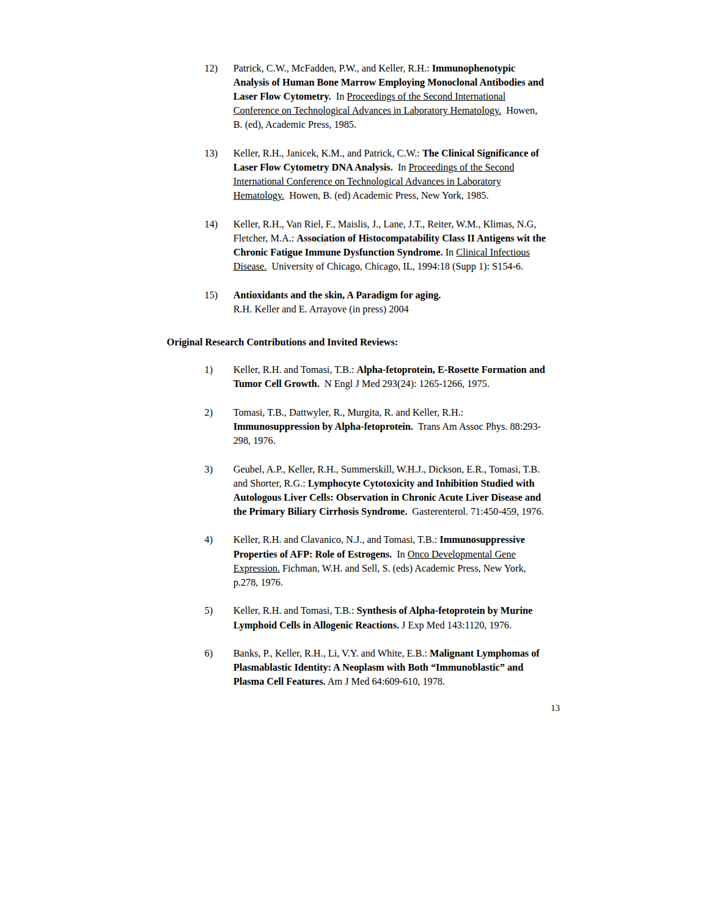12) Patrick, C.W., McFadden, P.W., and Keller, R.H.: Immunophenotypic Analysis of Human Bone Marrow Employing Monoclonal Antibodies and Laser Flow Cytometry. In Proceedings of the Second International Conference on Technological Advances in Laboratory Hematology. Howen, B. (ed), Academic Press, 1985.
13) Keller, R.H., Janicek, K.M., and Patrick, C.W.: The Clinical Significance of Laser Flow Cytometry DNA Analysis. In Proceedings of the Second International Conference on Technological Advances in Laboratory Hematology. Howen, B. (ed) Academic Press, New York, 1985.
14) Keller, R.H., Van Riel, F., Maislis, J., Lane, J.T., Reiter, W.M., Klimas, N.G, Fletcher, M.A.: Association of Histocompatability Class II Antigens wit the Chronic Fatigue Immune Dysfunction Syndrome. In Clinical Infectious Disease. University of Chicago, Chicago, IL, 1994:18 (Supp 1): S154-6.
15) Antioxidants and the skin, A Paradigm for aging.
R.H. Keller and E. Arrayove (in press) 2004
Original Research Contributions and Invited Reviews:
1) Keller, R.H. and Tomasi, T.B.: Alpha-fetoprotein, E-Rosette Formation and Tumor Cell Growth. N Engl J Med 293(24): 1265-1266, 1975.
2) Tomasi, T.B., Dattwyler, R., Murgita, R. and Keller, R.H.: Immunosuppression by Alpha-fetoprotein. Trans Am Assoc Phys. 88:293-298, 1976.
3) Geubel, A.P., Keller, R.H., Summerskill, W.H.J., Dickson, E.R., Tomasi, T.B. and Shorter, R.G.: Lymphocyte Cytotoxicity and Inhibition Studied with Autologous Liver Cells: Observation in Chronic Acute Liver Disease and the Primary Biliary Cirrhosis Syndrome. Gasterenterol. 71:450-459, 1976.
4) Keller, R.H. and Clavanico, N.J., and Tomasi, T.B.: Immunosuppressive Properties of AFP: Role of Estrogens. In Onco Developmental Gene Expression. Fichman, W.H. and Sell, S. (eds) Academic Press, New York, p.278, 1976.
5) Keller, R.H. and Tomasi, T.B.: Synthesis of Alpha-fetoprotein by Murine Lymphoid Cells in Allogenic Reactions. J Exp Med 143:1120, 1976.
6) Banks, P., Keller, R.H., Li, V.Y. and White, E.B.: Malignant Lymphomas of Plasmablastic Identity: A Neoplasm with Both “Immunoblastic” and Plasma Cell Features. Am J Med 64:609-610, 1978.
13